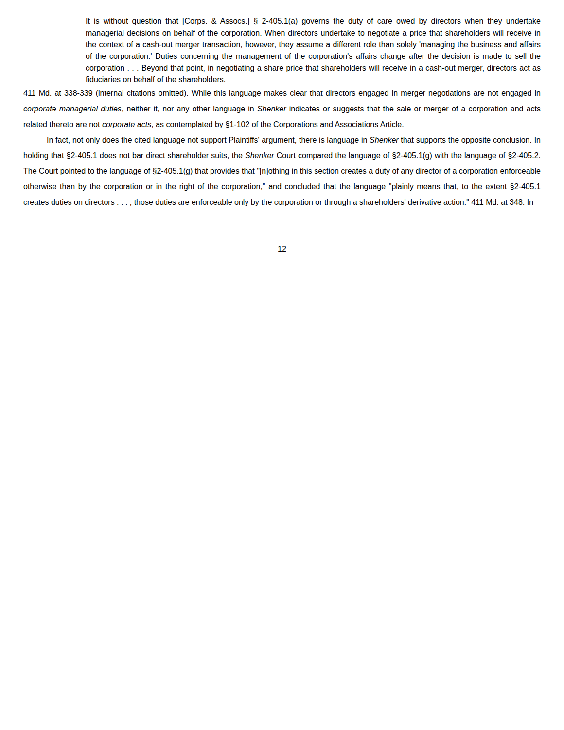It is without question that [Corps. & Assocs.] § 2-405.1(a) governs the duty of care owed by directors when they undertake managerial decisions on behalf of the corporation. When directors undertake to negotiate a price that shareholders will receive in the context of a cash-out merger transaction, however, they assume a different role than solely 'managing the business and affairs of the corporation.' Duties concerning the management of the corporation's affairs change after the decision is made to sell the corporation . . . Beyond that point, in negotiating a share price that shareholders will receive in a cash-out merger, directors act as fiduciaries on behalf of the shareholders.
411 Md. at 338-339 (internal citations omitted). While this language makes clear that directors engaged in merger negotiations are not engaged in corporate managerial duties, neither it, nor any other language in Shenker indicates or suggests that the sale or merger of a corporation and acts related thereto are not corporate acts, as contemplated by §1-102 of the Corporations and Associations Article.
In fact, not only does the cited language not support Plaintiffs' argument, there is language in Shenker that supports the opposite conclusion. In holding that §2-405.1 does not bar direct shareholder suits, the Shenker Court compared the language of §2-405.1(g) with the language of §2-405.2. The Court pointed to the language of §2-405.1(g) that provides that "[n]othing in this section creates a duty of any director of a corporation enforceable otherwise than by the corporation or in the right of the corporation," and concluded that the language "plainly means that, to the extent §2-405.1 creates duties on directors . . . , those duties are enforceable only by the corporation or through a shareholders' derivative action." 411 Md. at 348. In
12